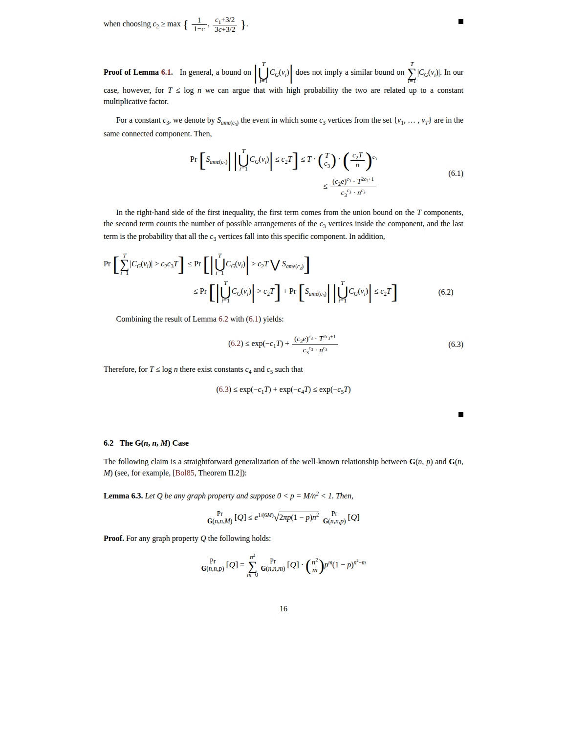when choosing c2 ≥ max { 11−c, c1+3/23c+3/2 }.
Proof of Lemma 6.1. In general, a bound on |T⋃i=1 CG(vi)| does not imply a similar bound on T∑i=1|CG(vi)|. In our case, however, for T ≤ log n we can argue that with high probability the two are related up to a constant multiplicative factor.
For a constant c3, we denote by Same(c3) the event in which some c3 vertices from the set {v1, … , vT} are in the same connected component. Then,
Pr [Same(c3)| |T⋃i=1 CG(vi)| ≤ c2T] ≤ T · (Tc3) · (c2T n)c3
≤ (c2e)c3 · T2c3+1 c3c3 · nc3
(6.1)
In the right-hand side of the first inequality, the first term comes from the union bound on the T components, the second term counts the number of possible arrangements of the c3 vertices inside the component, and the last term is the probability that all the c3 vertices fall into this specific component. In addition,
Pr [T∑i=1|CG(vi)| > c2c3T]
≤ Pr [|T⋃i=1 CG(vi)| > c2T ⋁ Same(c3)]
≤ Pr [|T⋃i=1 CG(vi)| > c2T] + Pr [Same(c3)| |T⋃i=1 CG(vi)| ≤ c2T]
(6.2)
Combining the result of Lemma 6.2 with (6.1) yields:
(6.2) ≤ exp(−c1T) + (c2e)c3 · T2c3+1 c3c3 · nc3
(6.3)
Therefore, for T ≤ log n there exist constants c4 and c5 such that
(6.3) ≤ exp(−c1T) + exp(−c4T) ≤ exp(−c5T)
6.2 The G(n, n, M) Case
The following claim is a straightforward generalization of the well-known relationship between G(n, p) and G(n, M) (see, for example, [Bol85, Theorem II.2]):
Lemma 6.3. Let Q be any graph property and suppose 0 < p = M/n2 < 1. Then,
Pr G(n,n,M) [Q] ≤ e1/(6M)√2πp(1 − p)n2 Pr G(n,n,p) [Q]
Proof. For any graph property Q the following holds:
Pr G(n,n,p) [Q] = n2∑m=0 Pr G(n,n,m) [Q] · (n2 m) pm(1 − p)n2−m
16